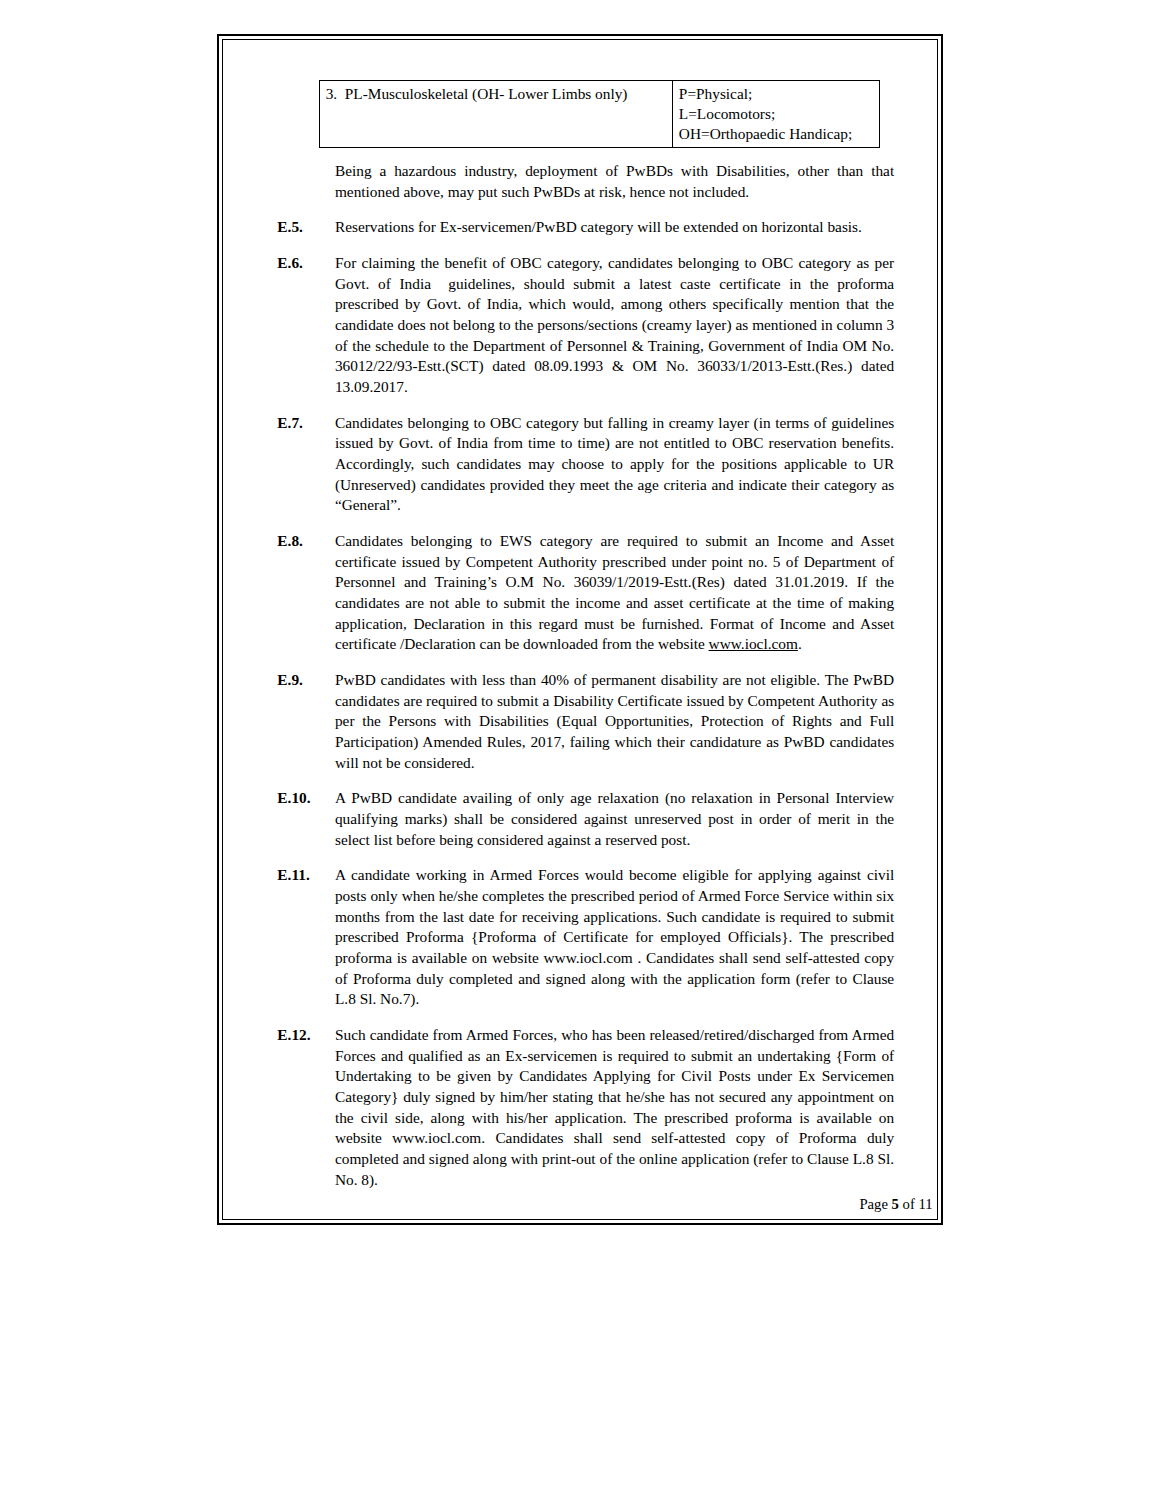| 3. PL-Musculoskeletal (OH- Lower Limbs only) | P=Physical; L=Locomotors; OH=Orthopaedic Handicap; |
Being a hazardous industry, deployment of PwBDs with Disabilities, other than that mentioned above, may put such PwBDs at risk, hence not included.
E.5.
Reservations for Ex-servicemen/PwBD category will be extended on horizontal basis.
E.6.
For claiming the benefit of OBC category, candidates belonging to OBC category as per Govt. of India guidelines, should submit a latest caste certificate in the proforma prescribed by Govt. of India, which would, among others specifically mention that the candidate does not belong to the persons/sections (creamy layer) as mentioned in column 3 of the schedule to the Department of Personnel & Training, Government of India OM No. 36012/22/93-Estt.(SCT) dated 08.09.1993 & OM No. 36033/1/2013-Estt.(Res.) dated 13.09.2017.
E.7.
Candidates belonging to OBC category but falling in creamy layer (in terms of guidelines issued by Govt. of India from time to time) are not entitled to OBC reservation benefits. Accordingly, such candidates may choose to apply for the positions applicable to UR (Unreserved) candidates provided they meet the age criteria and indicate their category as “General”.
E.8.
Candidates belonging to EWS category are required to submit an Income and Asset certificate issued by Competent Authority prescribed under point no. 5 of Department of Personnel and Training’s O.M No. 36039/1/2019-Estt.(Res) dated 31.01.2019. If the candidates are not able to submit the income and asset certificate at the time of making application, Declaration in this regard must be furnished. Format of Income and Asset certificate /Declaration can be downloaded from the website www.iocl.com.
E.9.
PwBD candidates with less than 40% of permanent disability are not eligible. The PwBD candidates are required to submit a Disability Certificate issued by Competent Authority as per the Persons with Disabilities (Equal Opportunities, Protection of Rights and Full Participation) Amended Rules, 2017, failing which their candidature as PwBD candidates will not be considered.
E.10.
A PwBD candidate availing of only age relaxation (no relaxation in Personal Interview qualifying marks) shall be considered against unreserved post in order of merit in the select list before being considered against a reserved post.
E.11.
A candidate working in Armed Forces would become eligible for applying against civil posts only when he/she completes the prescribed period of Armed Force Service within six months from the last date for receiving applications. Such candidate is required to submit prescribed Proforma {Proforma of Certificate for employed Officials}. The prescribed proforma is available on website www.iocl.com . Candidates shall send self-attested copy of Proforma duly completed and signed along with the application form (refer to Clause L.8 Sl. No.7).
E.12.
Such candidate from Armed Forces, who has been released/retired/discharged from Armed Forces and qualified as an Ex-servicemen is required to submit an undertaking {Form of Undertaking to be given by Candidates Applying for Civil Posts under Ex Servicemen Category} duly signed by him/her stating that he/she has not secured any appointment on the civil side, along with his/her application. The prescribed proforma is available on website www.iocl.com. Candidates shall send self-attested copy of Proforma duly completed and signed along with print-out of the online application (refer to Clause L.8 Sl. No. 8).
Page 5 of 11